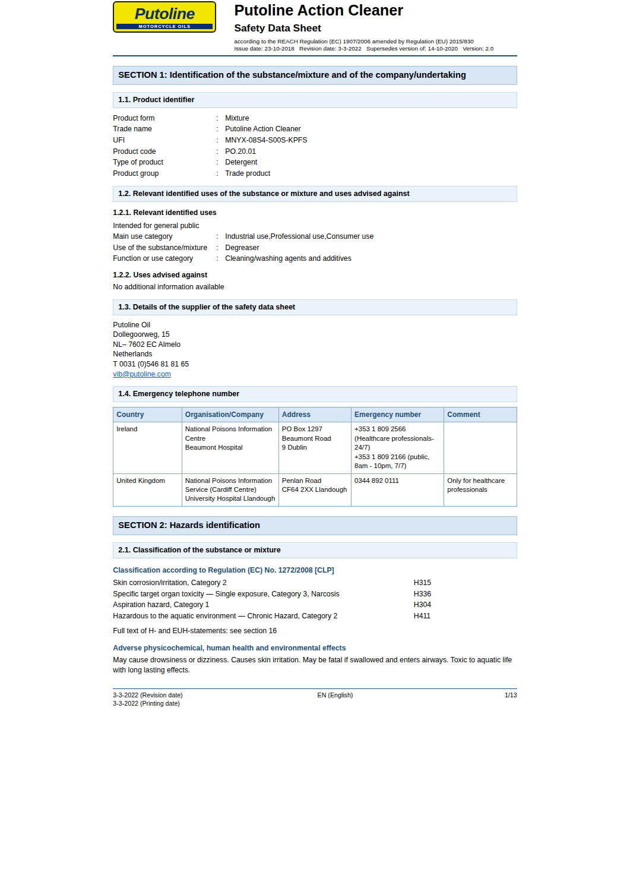Putoline
MOTORCYCLE OILS
Putoline Action Cleaner
Safety Data Sheet
according to the REACH Regulation (EC) 1907/2006 amended by Regulation (EU) 2015/830
Issue date: 23-10-2018 Revision date: 3-3-2022 Supersedes version of: 14-10-2020 Version: 2.0
SECTION 1: Identification of the substance/mixture and of the company/undertaking
1.1. Product identifier
| Product form | : | Mixture |
| Trade name | : | Putoline Action Cleaner |
| UFI | : | MNYX-08S4-S00S-KPFS |
| Product code | : | PO.20.01 |
| Type of product | : | Detergent |
| Product group | : | Trade product |
1.2. Relevant identified uses of the substance or mixture and uses advised against
1.2.1. Relevant identified uses
| Intended for general public | | |
| Main use category | : | Industrial use,Professional use,Consumer use |
| Use of the substance/mixture | : | Degreaser |
| Function or use category | : | Cleaning/washing agents and additives |
1.2.2. Uses advised against
No additional information available
1.3. Details of the supplier of the safety data sheet
Putoline Oil
Dollegoorweg, 15
NL– 7602 EC Almelo
Netherlands
T 0031 (0)546 81 81 65
vib@putoline.com
1.4. Emergency telephone number
| Country | Organisation/Company | Address | Emergency number | Comment |
| --- | --- | --- | --- | --- |
| Ireland | National Poisons Information Centre Beaumont Hospital | PO Box 1297 Beaumont Road 9 Dublin | +353 1 809 2566 (Healthcare professionals-24/7) +353 1 809 2166 (public, 8am - 10pm, 7/7) | |
| United Kingdom | National Poisons Information Service (Cardiff Centre) University Hospital Llandough | Penlan Road CF64 2XX Llandough | 0344 892 0111 | Only for healthcare professionals |
SECTION 2: Hazards identification
2.1. Classification of the substance or mixture
Classification according to Regulation (EC) No. 1272/2008 [CLP]
| Skin corrosion/irritation, Category 2 | H315 |
| Specific target organ toxicity — Single exposure, Category 3, Narcosis | H336 |
| Aspiration hazard, Category 1 | H304 |
| Hazardous to the aquatic environment — Chronic Hazard, Category 2 | H411 |
Full text of H- and EUH-statements: see section 16
Adverse physicochemical, human health and environmental effects
May cause drowsiness or dizziness. Causes skin irritation. May be fatal if swallowed and enters airways. Toxic to aquatic life with long lasting effects.
3-3-2022 (Revision date)
3-3-2022 (Printing date)
EN (English)
1/13